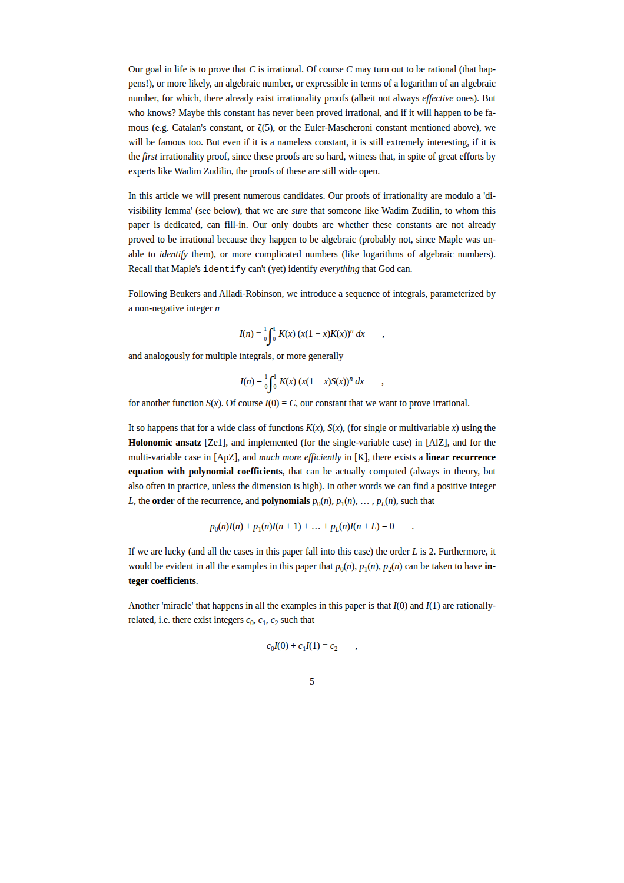Our goal in life is to prove that C is irrational. Of course C may turn out to be rational (that happens!), or more likely, an algebraic number, or expressible in terms of a logarithm of an algebraic number, for which, there already exist irrationality proofs (albeit not always effective ones). But who knows? Maybe this constant has never been proved irrational, and if it will happen to be famous (e.g. Catalan's constant, or ζ(5), or the Euler-Mascheroni constant mentioned above), we will be famous too. But even if it is a nameless constant, it is still extremely interesting, if it is the first irrationality proof, since these proofs are so hard, witness that, in spite of great efforts by experts like Wadim Zudilin, the proofs of these are still wide open.
In this article we will present numerous candidates. Our proofs of irrationality are modulo a 'divisibility lemma' (see below), that we are sure that someone like Wadim Zudilin, to whom this paper is dedicated, can fill-in. Our only doubts are whether these constants are not already proved to be irrational because they happen to be algebraic (probably not, since Maple was unable to identify them), or more complicated numbers (like logarithms of algebraic numbers). Recall that Maple's identify can't (yet) identify everything that God can.
Following Beukers and Alladi-Robinson, we introduce a sequence of integrals, parameterized by a non-negative integer n
I(n) = 10∫10 K(x) (x(1 − x)K(x))n dx ,
and analogously for multiple integrals, or more generally
I(n) = 10∫10 K(x) (x(1 − x)S(x))n dx ,
for another function S(x). Of course I(0) = C, our constant that we want to prove irrational.
It so happens that for a wide class of functions K(x), S(x), (for single or multivariable x) using the Holonomic ansatz [Ze1], and implemented (for the single-variable case) in [AlZ], and for the multi-variable case in [ApZ], and much more efficiently in [K], there exists a linear recurrence equation with polynomial coefficients, that can be actually computed (always in theory, but also often in practice, unless the dimension is high). In other words we can find a positive integer L, the order of the recurrence, and polynomials p0(n), p1(n), … , pL(n), such that
p0(n)I(n) + p1(n)I(n + 1) + … + pL(n)I(n + L) = 0 .
If we are lucky (and all the cases in this paper fall into this case) the order L is 2. Furthermore, it would be evident in all the examples in this paper that p0(n), p1(n), p2(n) can be taken to have integer coefficients.
Another 'miracle' that happens in all the examples in this paper is that I(0) and I(1) are rationally-related, i.e. there exist integers c0, c1, c2 such that
c0I(0) + c1I(1) = c2 ,
5